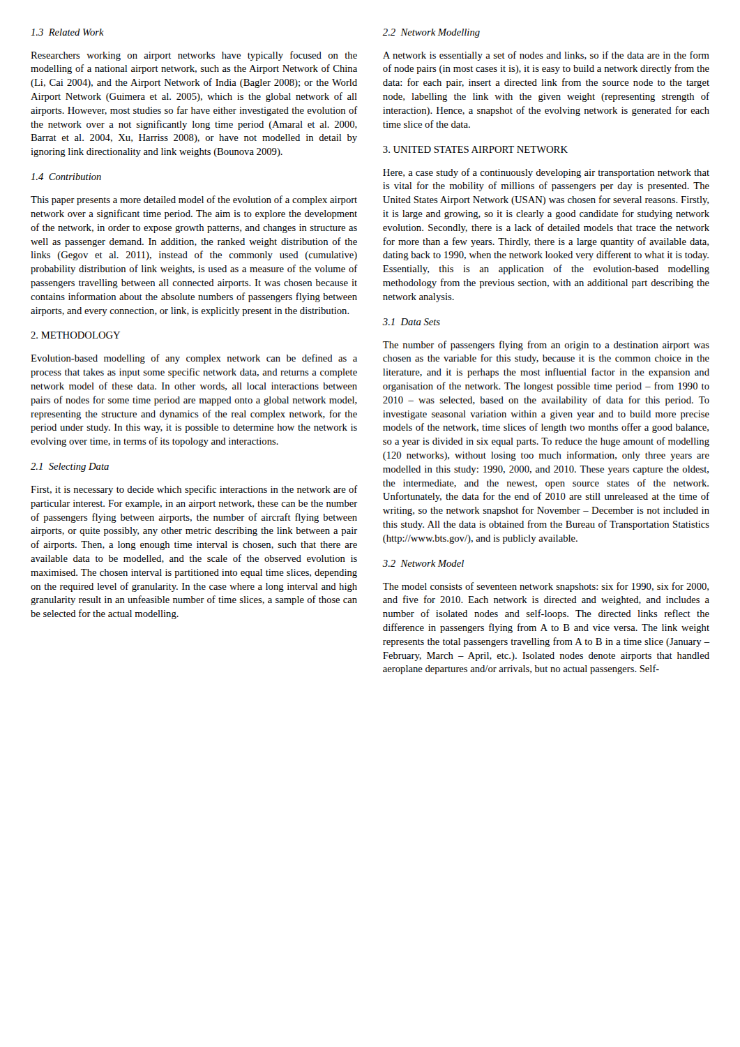1.3 Related Work
Researchers working on airport networks have typically focused on the modelling of a national airport network, such as the Airport Network of China (Li, Cai 2004), and the Airport Network of India (Bagler 2008); or the World Airport Network (Guimera et al. 2005), which is the global network of all airports. However, most studies so far have either investigated the evolution of the network over a not significantly long time period (Amaral et al. 2000, Barrat et al. 2004, Xu, Harriss 2008), or have not modelled in detail by ignoring link directionality and link weights (Bounova 2009).
1.4 Contribution
This paper presents a more detailed model of the evolution of a complex airport network over a significant time period. The aim is to explore the development of the network, in order to expose growth patterns, and changes in structure as well as passenger demand. In addition, the ranked weight distribution of the links (Gegov et al. 2011), instead of the commonly used (cumulative) probability distribution of link weights, is used as a measure of the volume of passengers travelling between all connected airports. It was chosen because it contains information about the absolute numbers of passengers flying between airports, and every connection, or link, is explicitly present in the distribution.
2. Methodology
Evolution-based modelling of any complex network can be defined as a process that takes as input some specific network data, and returns a complete network model of these data. In other words, all local interactions between pairs of nodes for some time period are mapped onto a global network model, representing the structure and dynamics of the real complex network, for the period under study. In this way, it is possible to determine how the network is evolving over time, in terms of its topology and interactions.
2.1 Selecting Data
First, it is necessary to decide which specific interactions in the network are of particular interest. For example, in an airport network, these can be the number of passengers flying between airports, the number of aircraft flying between airports, or quite possibly, any other metric describing the link between a pair of airports. Then, a long enough time interval is chosen, such that there are available data to be modelled, and the scale of the observed evolution is maximised. The chosen interval is partitioned into equal time slices, depending on the required level of granularity. In the case where a long interval and high granularity result in an unfeasible number of time slices, a sample of those can be selected for the actual modelling.
2.2 Network Modelling
A network is essentially a set of nodes and links, so if the data are in the form of node pairs (in most cases it is), it is easy to build a network directly from the data: for each pair, insert a directed link from the source node to the target node, labelling the link with the given weight (representing strength of interaction). Hence, a snapshot of the evolving network is generated for each time slice of the data.
3. United States Airport Network
Here, a case study of a continuously developing air transportation network that is vital for the mobility of millions of passengers per day is presented. The United States Airport Network (USAN) was chosen for several reasons. Firstly, it is large and growing, so it is clearly a good candidate for studying network evolution. Secondly, there is a lack of detailed models that trace the network for more than a few years. Thirdly, there is a large quantity of available data, dating back to 1990, when the network looked very different to what it is today. Essentially, this is an application of the evolution-based modelling methodology from the previous section, with an additional part describing the network analysis.
3.1 Data Sets
The number of passengers flying from an origin to a destination airport was chosen as the variable for this study, because it is the common choice in the literature, and it is perhaps the most influential factor in the expansion and organisation of the network. The longest possible time period – from 1990 to 2010 – was selected, based on the availability of data for this period. To investigate seasonal variation within a given year and to build more precise models of the network, time slices of length two months offer a good balance, so a year is divided in six equal parts. To reduce the huge amount of modelling (120 networks), without losing too much information, only three years are modelled in this study: 1990, 2000, and 2010. These years capture the oldest, the intermediate, and the newest, open source states of the network. Unfortunately, the data for the end of 2010 are still unreleased at the time of writing, so the network snapshot for November – December is not included in this study. All the data is obtained from the Bureau of Transportation Statistics (http://www.bts.gov/), and is publicly available.
3.2 Network Model
The model consists of seventeen network snapshots: six for 1990, six for 2000, and five for 2010. Each network is directed and weighted, and includes a number of isolated nodes and self-loops. The directed links reflect the difference in passengers flying from A to B and vice versa. The link weight represents the total passengers travelling from A to B in a time slice (January – February, March – April, etc.). Isolated nodes denote airports that handled aeroplane departures and/or arrivals, but no actual passengers. Self-